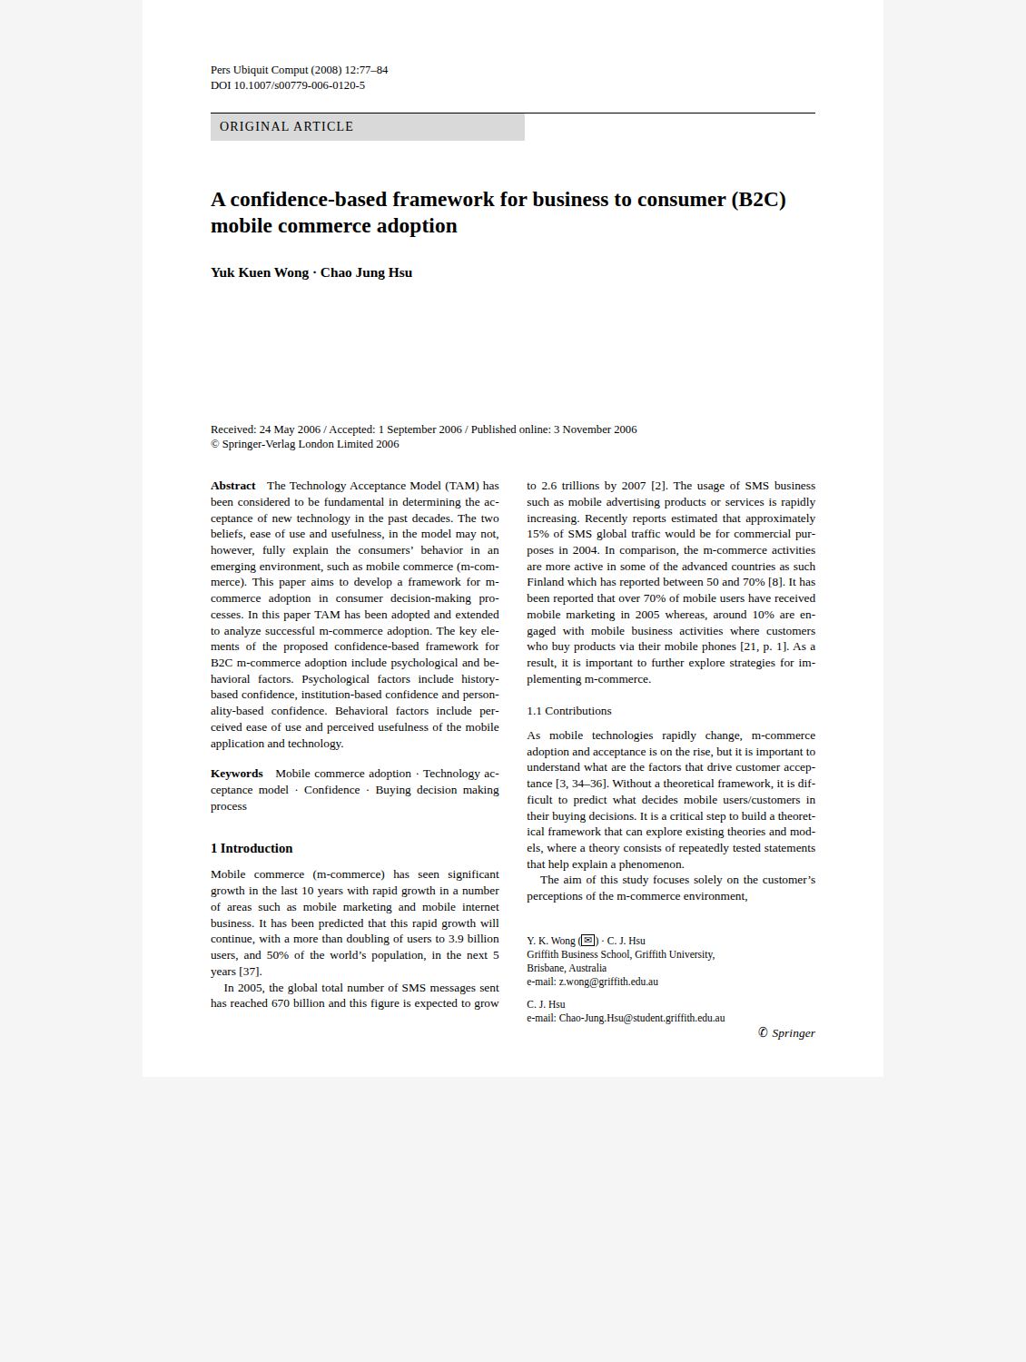Pers Ubiquit Comput (2008) 12:77–84
DOI 10.1007/s00779-006-0120-5
Original Article
A confidence-based framework for business to consumer (B2C) mobile commerce adoption
Yuk Kuen Wong · Chao Jung Hsu
Received: 24 May 2006 / Accepted: 1 September 2006 / Published online: 3 November 2006
© Springer-Verlag London Limited 2006
Abstract The Technology Acceptance Model (TAM) has been considered to be fundamental in determining the acceptance of new technology in the past decades. The two beliefs, ease of use and usefulness, in the model may not, however, fully explain the consumers’ behavior in an emerging environment, such as mobile commerce (m-commerce). This paper aims to develop a framework for m-commerce adoption in consumer decision-making processes. In this paper TAM has been adopted and extended to analyze successful m-commerce adoption. The key elements of the proposed confidence-based framework for B2C m-commerce adoption include psychological and behavioral factors. Psychological factors include history-based confidence, institution-based confidence and personality-based confidence. Behavioral factors include perceived ease of use and perceived usefulness of the mobile application and technology.
Keywords Mobile commerce adoption · Technology acceptance model · Confidence · Buying decision making process
1 Introduction
Mobile commerce (m-commerce) has seen significant growth in the last 10 years with rapid growth in a number of areas such as mobile marketing and mobile internet business. It has been predicted that this rapid growth will continue, with a more than doubling of users to 3.9 billion users, and 50% of the world’s population, in the next 5 years [37].
In 2005, the global total number of SMS messages sent has reached 670 billion and this figure is expected to grow to 2.6 trillions by 2007 [2]. The usage of SMS business such as mobile advertising products or services is rapidly increasing. Recently reports estimated that approximately 15% of SMS global traffic would be for commercial purposes in 2004. In comparison, the m-commerce activities are more active in some of the advanced countries as such Finland which has reported between 50 and 70% [8]. It has been reported that over 70% of mobile users have received mobile marketing in 2005 whereas, around 10% are engaged with mobile business activities where customers who buy products via their mobile phones [21, p. 1]. As a result, it is important to further explore strategies for implementing m-commerce.
1.1 Contributions
As mobile technologies rapidly change, m-commerce adoption and acceptance is on the rise, but it is important to understand what are the factors that drive customer acceptance [3, 34–36]. Without a theoretical framework, it is difficult to predict what decides mobile users/customers in their buying decisions. It is a critical step to build a theoretical framework that can explore existing theories and models, where a theory consists of repeatedly tested statements that help explain a phenomenon.
The aim of this study focuses solely on the customer’s perceptions of the m-commerce environment,
Y. K. Wong (✉) · C. J. Hsu
Griffith Business School, Griffith University,
Brisbane, Australia
e-mail: z.wong@griffith.edu.au
C. J. Hsu
e-mail: Chao-Jung.Hsu@student.griffith.edu.au
✆Springer